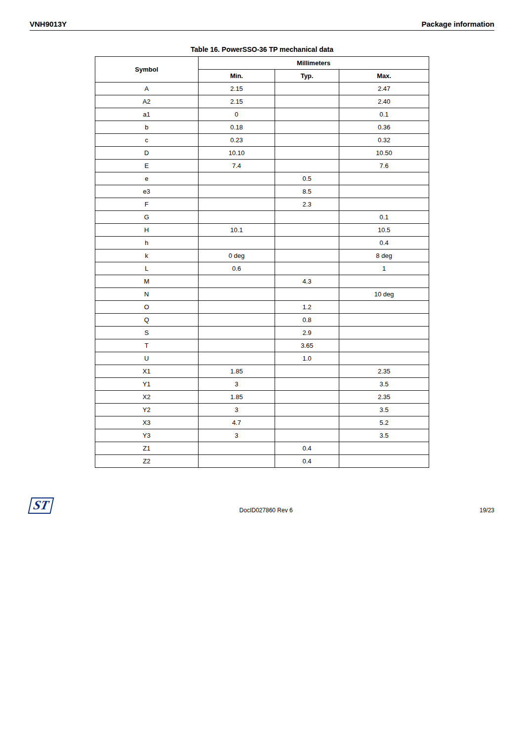VNH9013Y Package information
Table 16. PowerSSO-36 TP mechanical data
| Symbol | Millimeters |
| --- | --- |
| Min. | Typ. | Max. |
| A | 2.15 | | 2.47 |
| A2 | 2.15 | | 2.40 |
| a1 | 0 | | 0.1 |
| b | 0.18 | | 0.36 |
| c | 0.23 | | 0.32 |
| D | 10.10 | | 10.50 |
| E | 7.4 | | 7.6 |
| e | | 0.5 | |
| e3 | | 8.5 | |
| F | | 2.3 | |
| G | | | 0.1 |
| H | 10.1 | | 10.5 |
| h | | | 0.4 |
| k | 0 deg | | 8 deg |
| L | 0.6 | | 1 |
| M | | 4.3 | |
| N | | | 10 deg |
| O | | 1.2 | |
| Q | | 0.8 | |
| S | | 2.9 | |
| T | | 3.65 | |
| U | | 1.0 | |
| X1 | 1.85 | | 2.35 |
| Y1 | 3 | | 3.5 |
| X2 | 1.85 | | 2.35 |
| Y2 | 3 | | 3.5 |
| X3 | 4.7 | | 5.2 |
| Y3 | 3 | | 3.5 |
| Z1 | | 0.4 | |
| Z2 | | 0.4 | |
ST
DocID027860 Rev 6
19/23